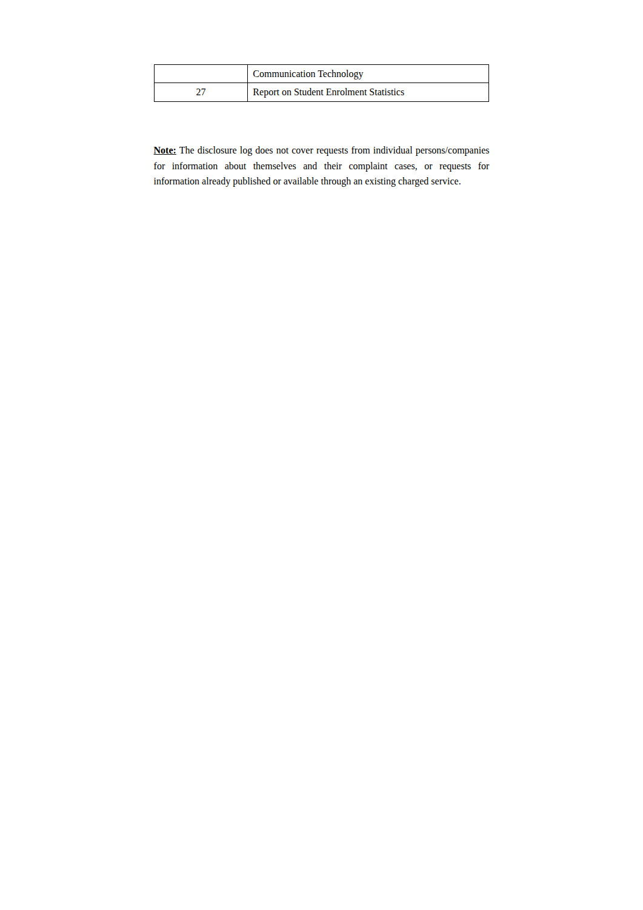| | Communication Technology |
| 27 | Report on Student Enrolment Statistics |
Note: The disclosure log does not cover requests from individual persons/companies for information about themselves and their complaint cases, or requests for information already published or available through an existing charged service.